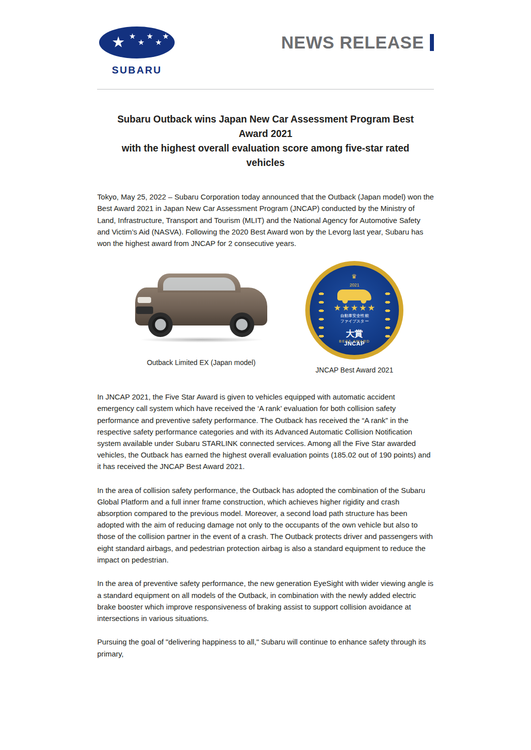SUBARU
NEWS RELEASE
Subaru Outback wins Japan New Car Assessment Program Best Award 2021
with the highest overall evaluation score among five-star rated vehicles
Tokyo, May 25, 2022 – Subaru Corporation today announced that the Outback (Japan model) won the Best Award 2021 in Japan New Car Assessment Program (JNCAP) conducted by the Ministry of Land, Infrastructure, Transport and Tourism (MLIT) and the National Agency for Automotive Safety and Victim’s Aid (NASVA). Following the 2020 Best Award won by the Levorg last year, Subaru has won the highest award from JNCAP for 2 consecutive years.
Outback Limited EX (Japan model)
♛
2021
自動車安全性能
ファイブスター
大賞
BEST AWARD
JNCAP
JNCAP Best Award 2021
In JNCAP 2021, the Five Star Award is given to vehicles equipped with automatic accident emergency call system which have received the ‘A rank’ evaluation for both collision safety performance and preventive safety performance. The Outback has received the “A rank” in the respective safety performance categories and with its Advanced Automatic Collision Notification system available under Subaru STARLINK connected services. Among all the Five Star awarded vehicles, the Outback has earned the highest overall evaluation points (185.02 out of 190 points) and it has received the JNCAP Best Award 2021.
In the area of collision safety performance, the Outback has adopted the combination of the Subaru Global Platform and a full inner frame construction, which achieves higher rigidity and crash absorption compared to the previous model. Moreover, a second load path structure has been adopted with the aim of reducing damage not only to the occupants of the own vehicle but also to those of the collision partner in the event of a crash. The Outback protects driver and passengers with eight standard airbags, and pedestrian protection airbag is also a standard equipment to reduce the impact on pedestrian.
In the area of preventive safety performance, the new generation EyeSight with wider viewing angle is a standard equipment on all models of the Outback, in combination with the newly added electric brake booster which improve responsiveness of braking assist to support collision avoidance at intersections in various situations.
Pursuing the goal of "delivering happiness to all," Subaru will continue to enhance safety through its primary,